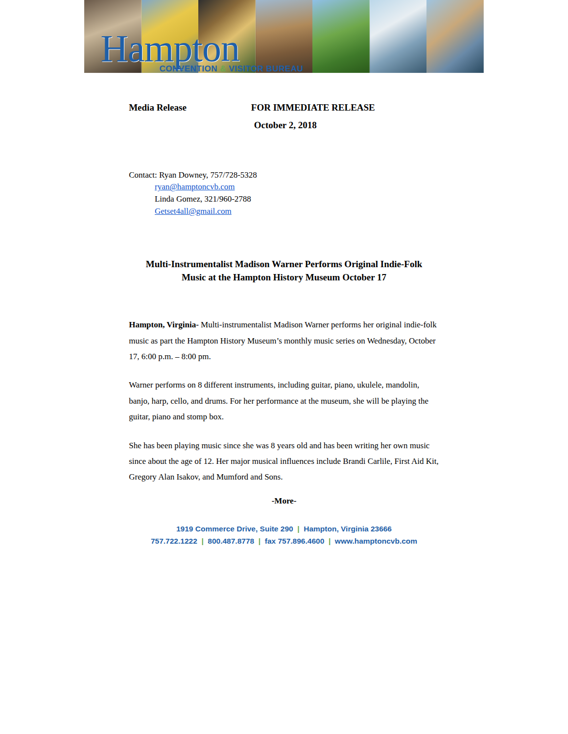Hampton
CONVENTION & VISITOR BUREAU
Media Release
FOR IMMEDIATE RELEASE October 2, 2018
Contact: Ryan Downey, 757/728-5328
ryan@hamptoncvb.com
Linda Gomez, 321/960-2788
Getset4all@gmail.com
Multi-Instrumentalist Madison Warner Performs Original Indie-Folk
Music at the Hampton History Museum October 17
Hampton, Virginia- Multi-instrumentalist Madison Warner performs her original indie-folk music as part the Hampton History Museum’s monthly music series on Wednesday, October 17, 6:00 p.m. – 8:00 pm.
Warner performs on 8 different instruments, including guitar, piano, ukulele, mandolin, banjo, harp, cello, and drums. For her performance at the museum, she will be playing the guitar, piano and stomp box.
She has been playing music since she was 8 years old and has been writing her own music since about the age of 12. Her major musical influences include Brandi Carlile, First Aid Kit, Gregory Alan Isakov, and Mumford and Sons.
-More-
1919 Commerce Drive, Suite 290 | Hampton, Virginia 23666
757.722.1222 | 800.487.8778 | fax 757.896.4600 | www.hamptoncvb.com